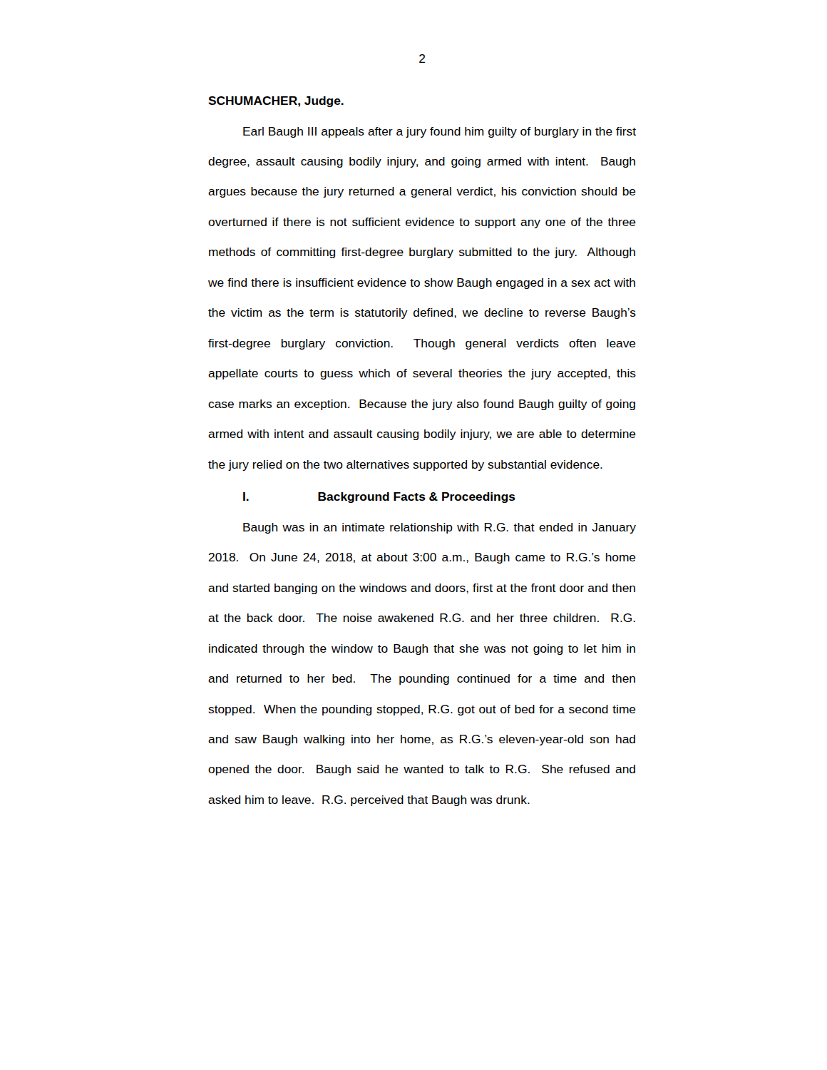2
SCHUMACHER, Judge.
Earl Baugh III appeals after a jury found him guilty of burglary in the first degree, assault causing bodily injury, and going armed with intent. Baugh argues because the jury returned a general verdict, his conviction should be overturned if there is not sufficient evidence to support any one of the three methods of committing first-degree burglary submitted to the jury. Although we find there is insufficient evidence to show Baugh engaged in a sex act with the victim as the term is statutorily defined, we decline to reverse Baugh’s first-degree burglary conviction. Though general verdicts often leave appellate courts to guess which of several theories the jury accepted, this case marks an exception. Because the jury also found Baugh guilty of going armed with intent and assault causing bodily injury, we are able to determine the jury relied on the two alternatives supported by substantial evidence.
I. Background Facts & Proceedings
Baugh was in an intimate relationship with R.G. that ended in January 2018. On June 24, 2018, at about 3:00 a.m., Baugh came to R.G.’s home and started banging on the windows and doors, first at the front door and then at the back door. The noise awakened R.G. and her three children. R.G. indicated through the window to Baugh that she was not going to let him in and returned to her bed. The pounding continued for a time and then stopped. When the pounding stopped, R.G. got out of bed for a second time and saw Baugh walking into her home, as R.G.’s eleven-year-old son had opened the door. Baugh said he wanted to talk to R.G. She refused and asked him to leave. R.G. perceived that Baugh was drunk.